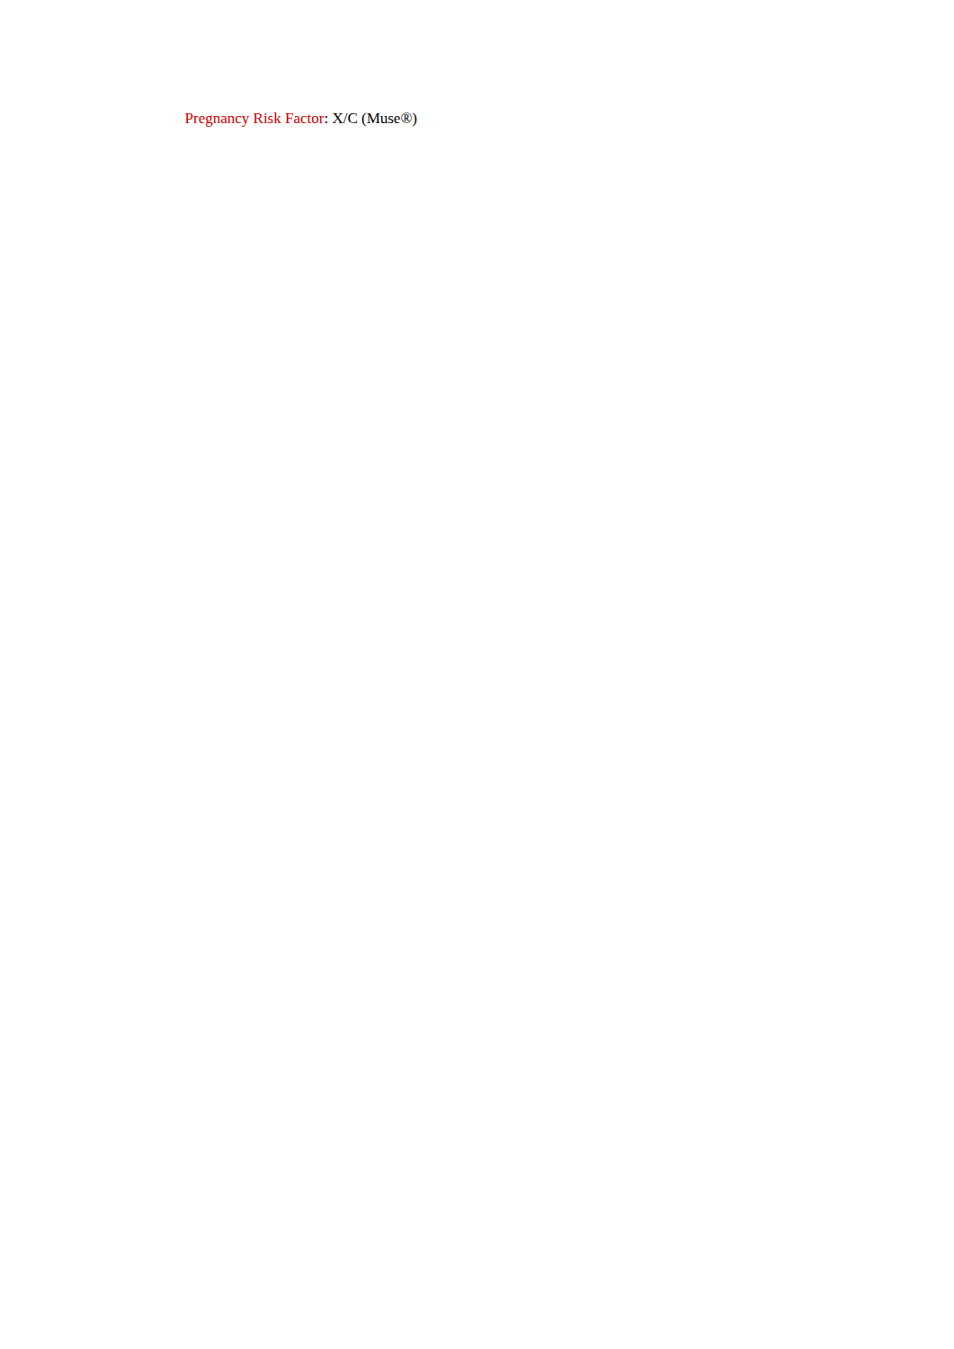Pregnancy Risk Factor: X/C (Muse®)